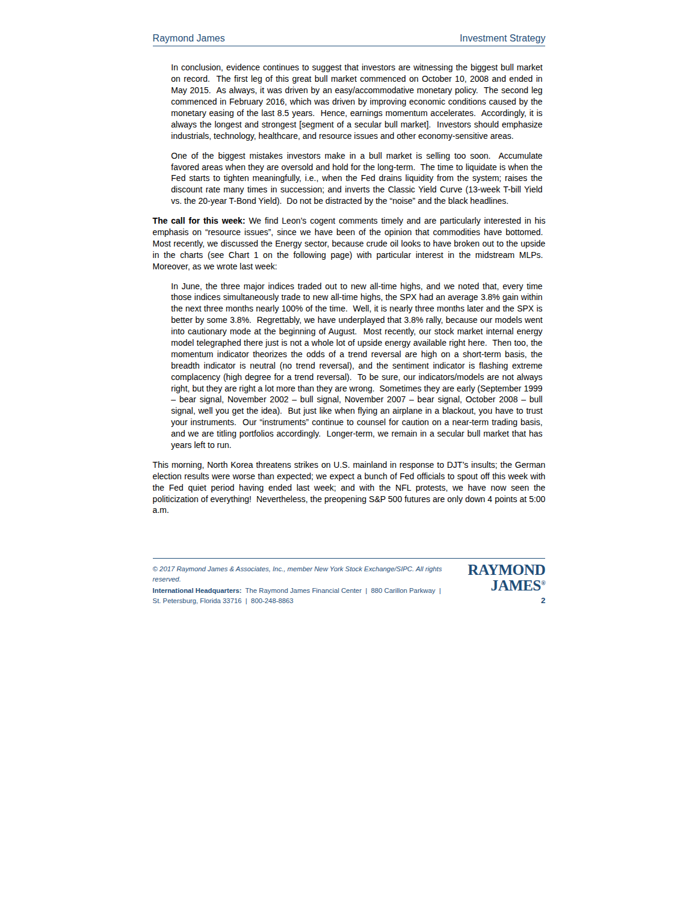Raymond James
Investment Strategy
In conclusion, evidence continues to suggest that investors are witnessing the biggest bull market on record. The first leg of this great bull market commenced on October 10, 2008 and ended in May 2015. As always, it was driven by an easy/accommodative monetary policy. The second leg commenced in February 2016, which was driven by improving economic conditions caused by the monetary easing of the last 8.5 years. Hence, earnings momentum accelerates. Accordingly, it is always the longest and strongest [segment of a secular bull market]. Investors should emphasize industrials, technology, healthcare, and resource issues and other economy-sensitive areas.
One of the biggest mistakes investors make in a bull market is selling too soon. Accumulate favored areas when they are oversold and hold for the long-term. The time to liquidate is when the Fed starts to tighten meaningfully, i.e., when the Fed drains liquidity from the system; raises the discount rate many times in succession; and inverts the Classic Yield Curve (13-week T-bill Yield vs. the 20-year T-Bond Yield). Do not be distracted by the “noise” and the black headlines.
The call for this week: We find Leon’s cogent comments timely and are particularly interested in his emphasis on “resource issues”, since we have been of the opinion that commodities have bottomed. Most recently, we discussed the Energy sector, because crude oil looks to have broken out to the upside in the charts (see Chart 1 on the following page) with particular interest in the midstream MLPs. Moreover, as we wrote last week:
In June, the three major indices traded out to new all-time highs, and we noted that, every time those indices simultaneously trade to new all-time highs, the SPX had an average 3.8% gain within the next three months nearly 100% of the time. Well, it is nearly three months later and the SPX is better by some 3.8%. Regrettably, we have underplayed that 3.8% rally, because our models went into cautionary mode at the beginning of August. Most recently, our stock market internal energy model telegraphed there just is not a whole lot of upside energy available right here. Then too, the momentum indicator theorizes the odds of a trend reversal are high on a short-term basis, the breadth indicator is neutral (no trend reversal), and the sentiment indicator is flashing extreme complacency (high degree for a trend reversal). To be sure, our indicators/models are not always right, but they are right a lot more than they are wrong. Sometimes they are early (September 1999 – bear signal, November 2002 – bull signal, November 2007 – bear signal, October 2008 – bull signal, well you get the idea). But just like when flying an airplane in a blackout, you have to trust your instruments. Our “instruments” continue to counsel for caution on a near-term trading basis, and we are titling portfolios accordingly. Longer-term, we remain in a secular bull market that has years left to run.
This morning, North Korea threatens strikes on U.S. mainland in response to DJT’s insults; the German election results were worse than expected; we expect a bunch of Fed officials to spout off this week with the Fed quiet period having ended last week; and with the NFL protests, we have now seen the politicization of everything! Nevertheless, the preopening S&P 500 futures are only down 4 points at 5:00 a.m.
© 2017 Raymond James & Associates, Inc., member New York Stock Exchange/SIPC. All rights reserved.
International Headquarters: The Raymond James Financial Center | 880 Carillon Parkway | St. Petersburg, Florida 33716 | 800-248-8863
RAYMOND JAMES®
2